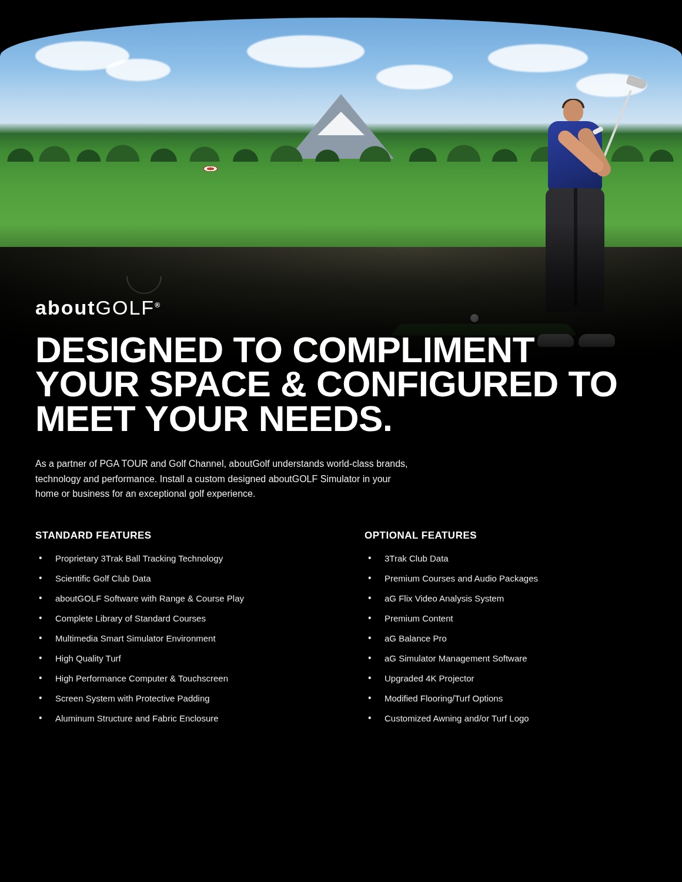aboutGOLF®
Designed to compliment your space & configured to meet your needs.
As a partner of PGA TOUR and Golf Channel, aboutGolf understands world-class brands, technology and performance. Install a custom designed aboutGOLF Simulator in your home or business for an exceptional golf experience.
Standard Features
Proprietary 3Trak Ball Tracking Technology
Scientific Golf Club Data
aboutGOLF Software with Range & Course Play
Complete Library of Standard Courses
Multimedia Smart Simulator Environment
High Quality Turf
High Performance Computer & Touchscreen
Screen System with Protective Padding
Aluminum Structure and Fabric Enclosure
Optional Features
3Trak Club Data
Premium Courses and Audio Packages
aG Flix Video Analysis System
Premium Content
aG Balance Pro
aG Simulator Management Software
Upgraded 4K Projector
Modified Flooring/Turf Options
Customized Awning and/or Turf Logo